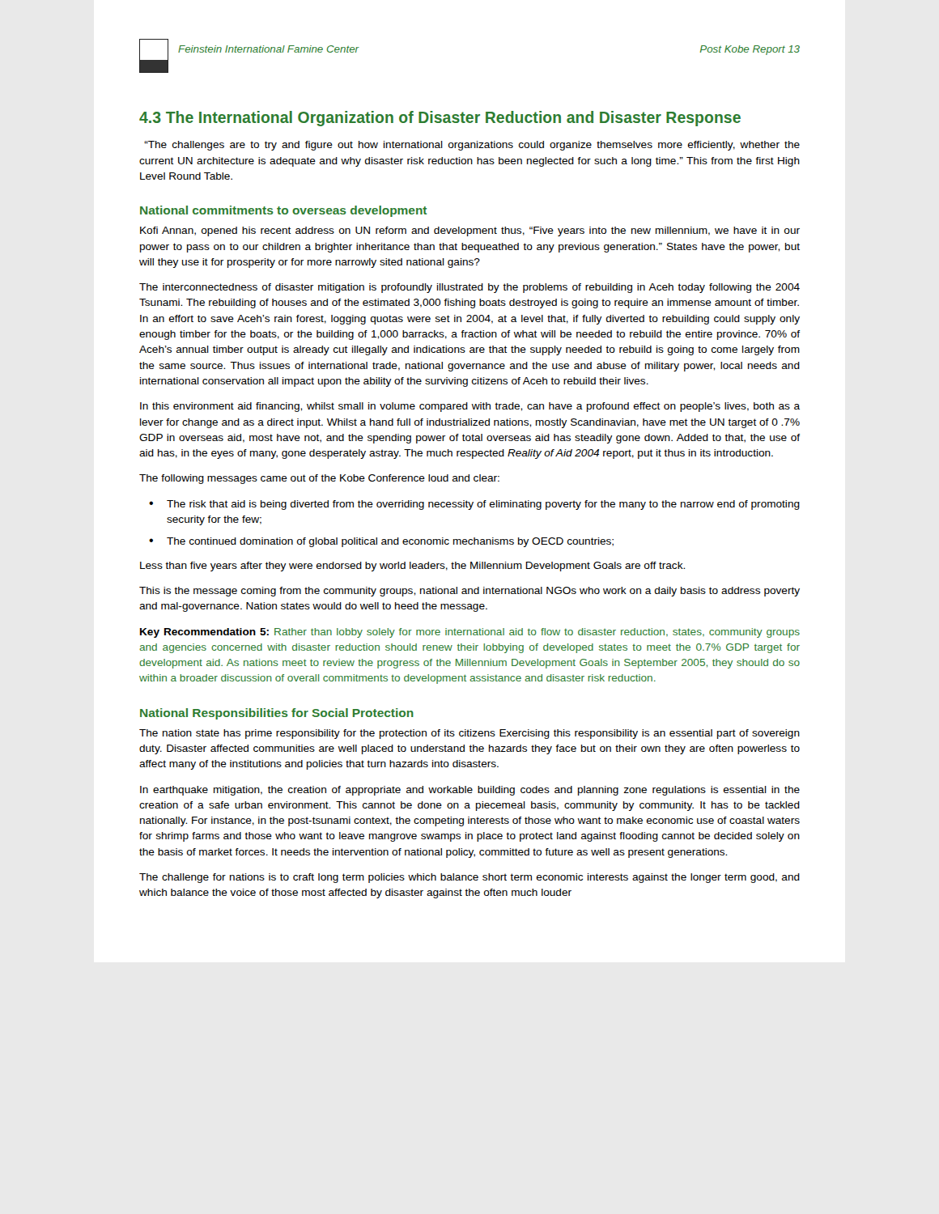Feinstein International Famine Center
Post Kobe Report 13
4.3 The International Organization of Disaster Reduction and Disaster Response
“The challenges are to try and figure out how international organizations could organize themselves more efficiently, whether the current UN architecture is adequate and why disaster risk reduction has been neglected for such a long time.” This from the first High Level Round Table.
National commitments to overseas development
Kofi Annan, opened his recent address on UN reform and development thus, “Five years into the new millennium, we have it in our power to pass on to our children a brighter inheritance than that bequeathed to any previous generation.” States have the power, but will they use it for prosperity or for more narrowly sited national gains?
The interconnectedness of disaster mitigation is profoundly illustrated by the problems of rebuilding in Aceh today following the 2004 Tsunami. The rebuilding of houses and of the estimated 3,000 fishing boats destroyed is going to require an immense amount of timber. In an effort to save Aceh’s rain forest, logging quotas were set in 2004, at a level that, if fully diverted to rebuilding could supply only enough timber for the boats, or the building of 1,000 barracks, a fraction of what will be needed to rebuild the entire province. 70% of Aceh’s annual timber output is already cut illegally and indications are that the supply needed to rebuild is going to come largely from the same source. Thus issues of international trade, national governance and the use and abuse of military power, local needs and international conservation all impact upon the ability of the surviving citizens of Aceh to rebuild their lives.
In this environment aid financing, whilst small in volume compared with trade, can have a profound effect on people’s lives, both as a lever for change and as a direct input. Whilst a hand full of industrialized nations, mostly Scandinavian, have met the UN target of 0 .7% GDP in overseas aid, most have not, and the spending power of total overseas aid has steadily gone down. Added to that, the use of aid has, in the eyes of many, gone desperately astray. The much respected Reality of Aid 2004 report, put it thus in its introduction.
The following messages came out of the Kobe Conference loud and clear:
The risk that aid is being diverted from the overriding necessity of eliminating poverty for the many to the narrow end of promoting security for the few;
The continued domination of global political and economic mechanisms by OECD countries;
Less than five years after they were endorsed by world leaders, the Millennium Development Goals are off track.
This is the message coming from the community groups, national and international NGOs who work on a daily basis to address poverty and mal-governance. Nation states would do well to heed the message.
Key Recommendation 5: Rather than lobby solely for more international aid to flow to disaster reduction, states, community groups and agencies concerned with disaster reduction should renew their lobbying of developed states to meet the 0.7% GDP target for development aid. As nations meet to review the progress of the Millennium Development Goals in September 2005, they should do so within a broader discussion of overall commitments to development assistance and disaster risk reduction.
National Responsibilities for Social Protection
The nation state has prime responsibility for the protection of its citizens Exercising this responsibility is an essential part of sovereign duty. Disaster affected communities are well placed to understand the hazards they face but on their own they are often powerless to affect many of the institutions and policies that turn hazards into disasters.
In earthquake mitigation, the creation of appropriate and workable building codes and planning zone regulations is essential in the creation of a safe urban environment. This cannot be done on a piecemeal basis, community by community. It has to be tackled nationally. For instance, in the post-tsunami context, the competing interests of those who want to make economic use of coastal waters for shrimp farms and those who want to leave mangrove swamps in place to protect land against flooding cannot be decided solely on the basis of market forces. It needs the intervention of national policy, committed to future as well as present generations.
The challenge for nations is to craft long term policies which balance short term economic interests against the longer term good, and which balance the voice of those most affected by disaster against the often much louder